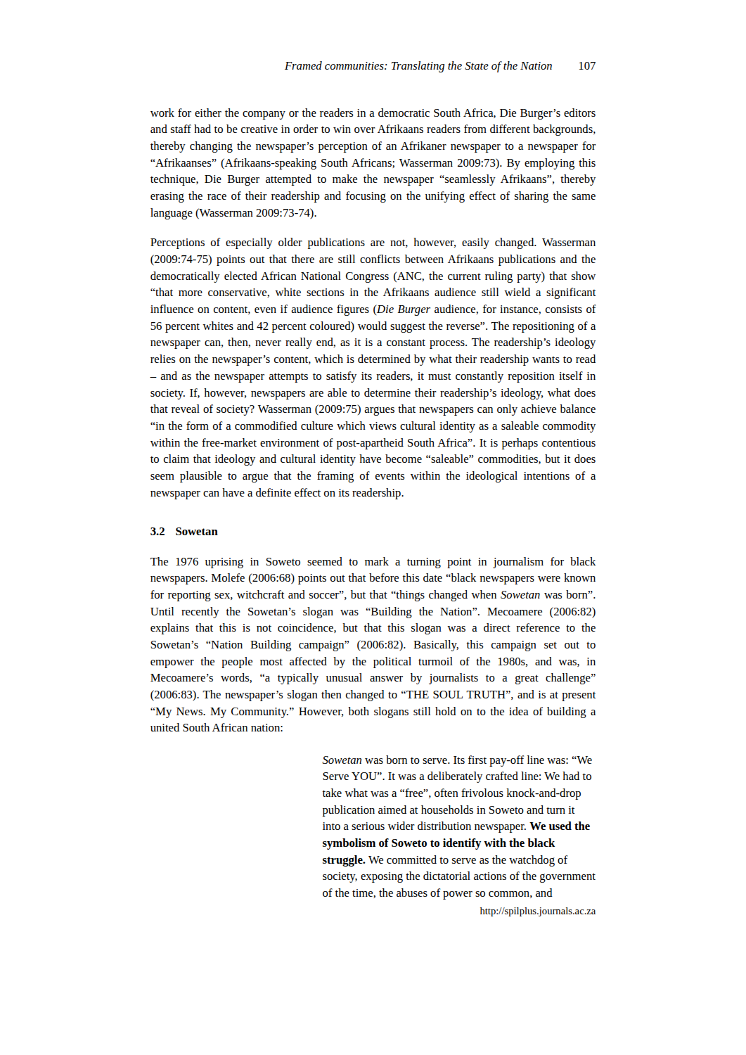Framed communities: Translating the State of the Nation 107
work for either the company or the readers in a democratic South Africa, Die Burger’s editors and staff had to be creative in order to win over Afrikaans readers from different backgrounds, thereby changing the newspaper’s perception of an Afrikaner newspaper to a newspaper for “Afrikaanses” (Afrikaans-speaking South Africans; Wasserman 2009:73). By employing this technique, Die Burger attempted to make the newspaper “seamlessly Afrikaans”, thereby erasing the race of their readership and focusing on the unifying effect of sharing the same language (Wasserman 2009:73-74).
Perceptions of especially older publications are not, however, easily changed. Wasserman (2009:74-75) points out that there are still conflicts between Afrikaans publications and the democratically elected African National Congress (ANC, the current ruling party) that show “that more conservative, white sections in the Afrikaans audience still wield a significant influence on content, even if audience figures (Die Burger audience, for instance, consists of 56 percent whites and 42 percent coloured) would suggest the reverse”. The repositioning of a newspaper can, then, never really end, as it is a constant process. The readership’s ideology relies on the newspaper’s content, which is determined by what their readership wants to read – and as the newspaper attempts to satisfy its readers, it must constantly reposition itself in society. If, however, newspapers are able to determine their readership’s ideology, what does that reveal of society? Wasserman (2009:75) argues that newspapers can only achieve balance “in the form of a commodified culture which views cultural identity as a saleable commodity within the free-market environment of post-apartheid South Africa”. It is perhaps contentious to claim that ideology and cultural identity have become “saleable” commodities, but it does seem plausible to argue that the framing of events within the ideological intentions of a newspaper can have a definite effect on its readership.
3.2 Sowetan
The 1976 uprising in Soweto seemed to mark a turning point in journalism for black newspapers. Molefe (2006:68) points out that before this date “black newspapers were known for reporting sex, witchcraft and soccer”, but that “things changed when Sowetan was born”. Until recently the Sowetan’s slogan was “Building the Nation”. Mecoamere (2006:82) explains that this is not coincidence, but that this slogan was a direct reference to the Sowetan’s “Nation Building campaign” (2006:82). Basically, this campaign set out to empower the people most affected by the political turmoil of the 1980s, and was, in Mecoamere’s words, “a typically unusual answer by journalists to a great challenge” (2006:83). The newspaper’s slogan then changed to “THE SOUL TRUTH”, and is at present “My News. My Community.” However, both slogans still hold on to the idea of building a united South African nation:
Sowetan was born to serve. Its first pay-off line was: “We Serve YOU”. It was a deliberately crafted line: We had to take what was a “free”, often frivolous knock-and-drop publication aimed at households in Soweto and turn it into a serious wider distribution newspaper. We used the symbolism of Soweto to identify with the black struggle. We committed to serve as the watchdog of society, exposing the dictatorial actions of the government of the time, the abuses of power so common, and
http://spilplus.journals.ac.za